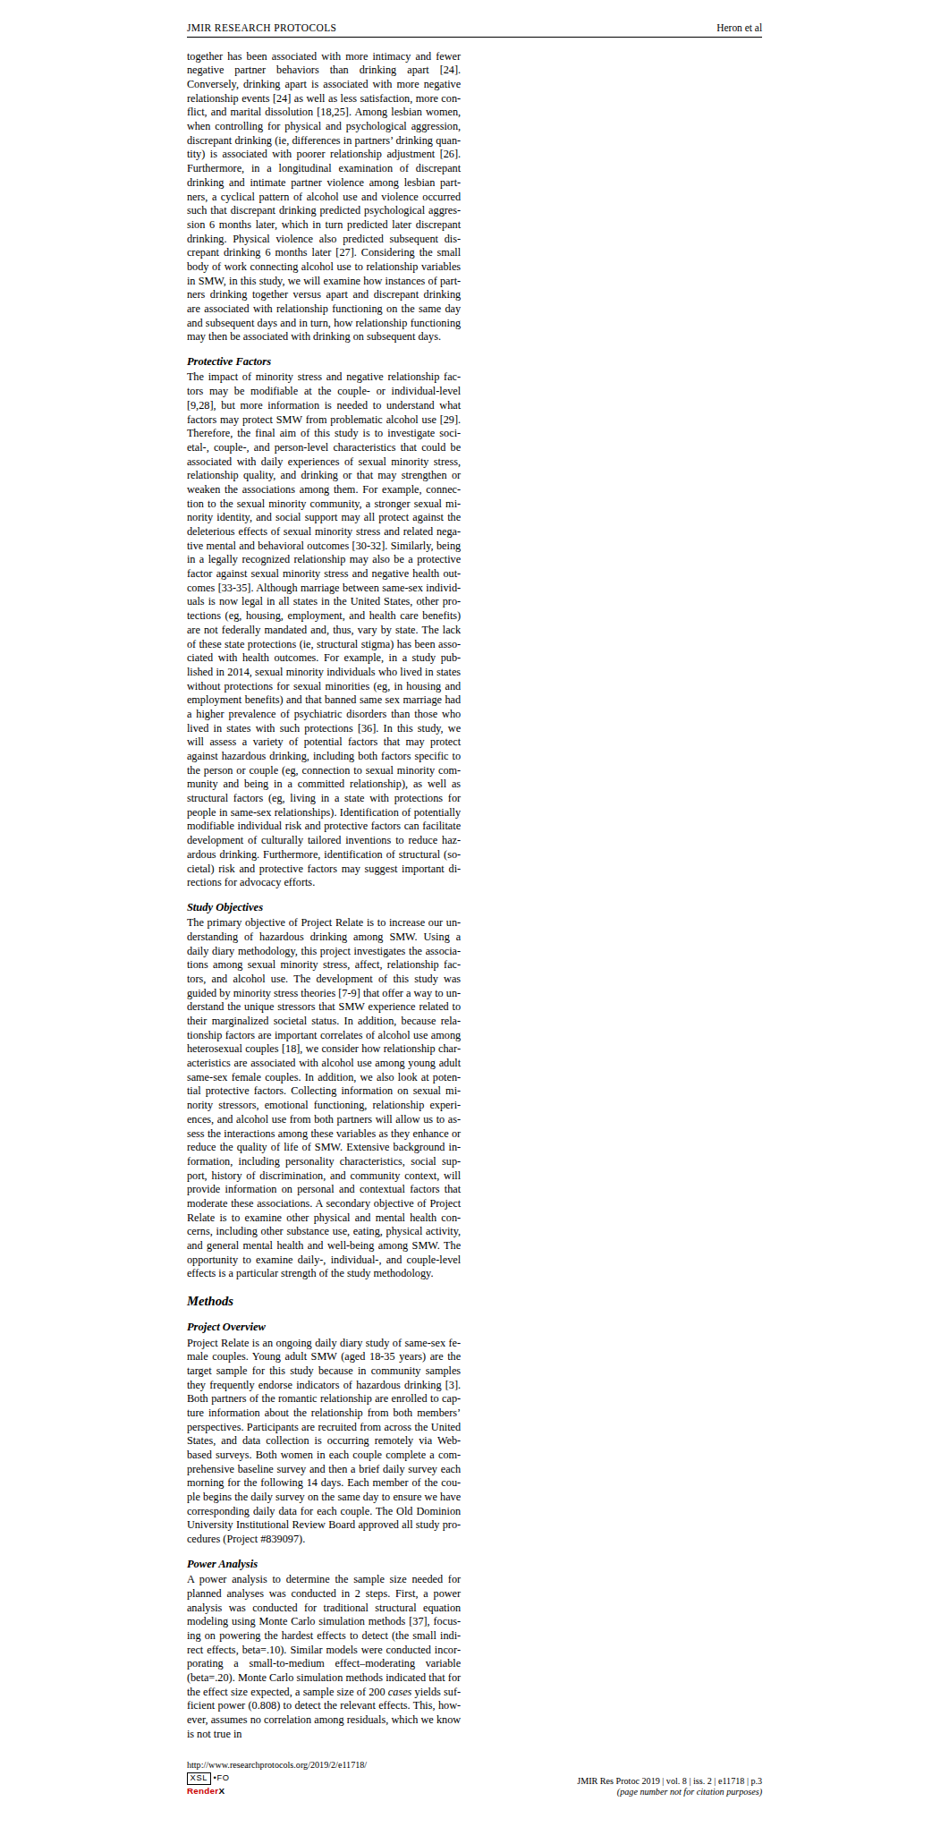JMIR RESEARCH PROTOCOLS Heron et al
together has been associated with more intimacy and fewer negative partner behaviors than drinking apart [24]. Conversely, drinking apart is associated with more negative relationship events [24] as well as less satisfaction, more conflict, and marital dissolution [18,25]. Among lesbian women, when controlling for physical and psychological aggression, discrepant drinking (ie, differences in partners’ drinking quantity) is associated with poorer relationship adjustment [26]. Furthermore, in a longitudinal examination of discrepant drinking and intimate partner violence among lesbian partners, a cyclical pattern of alcohol use and violence occurred such that discrepant drinking predicted psychological aggression 6 months later, which in turn predicted later discrepant drinking. Physical violence also predicted subsequent discrepant drinking 6 months later [27]. Considering the small body of work connecting alcohol use to relationship variables in SMW, in this study, we will examine how instances of partners drinking together versus apart and discrepant drinking are associated with relationship functioning on the same day and subsequent days and in turn, how relationship functioning may then be associated with drinking on subsequent days.
Protective Factors
The impact of minority stress and negative relationship factors may be modifiable at the couple- or individual-level [9,28], but more information is needed to understand what factors may protect SMW from problematic alcohol use [29]. Therefore, the final aim of this study is to investigate societal-, couple-, and person-level characteristics that could be associated with daily experiences of sexual minority stress, relationship quality, and drinking or that may strengthen or weaken the associations among them. For example, connection to the sexual minority community, a stronger sexual minority identity, and social support may all protect against the deleterious effects of sexual minority stress and related negative mental and behavioral outcomes [30-32]. Similarly, being in a legally recognized relationship may also be a protective factor against sexual minority stress and negative health outcomes [33-35]. Although marriage between same-sex individuals is now legal in all states in the United States, other protections (eg, housing, employment, and health care benefits) are not federally mandated and, thus, vary by state. The lack of these state protections (ie, structural stigma) has been associated with health outcomes. For example, in a study published in 2014, sexual minority individuals who lived in states without protections for sexual minorities (eg, in housing and employment benefits) and that banned same sex marriage had a higher prevalence of psychiatric disorders than those who lived in states with such protections [36]. In this study, we will assess a variety of potential factors that may protect against hazardous drinking, including both factors specific to the person or couple (eg, connection to sexual minority community and being in a committed relationship), as well as structural factors (eg, living in a state with protections for people in same-sex relationships). Identification of potentially modifiable individual risk and protective factors can facilitate development of culturally tailored inventions to reduce hazardous drinking. Furthermore, identification of structural (societal) risk and protective factors may suggest important directions for advocacy efforts.
Study Objectives
The primary objective of Project Relate is to increase our understanding of hazardous drinking among SMW. Using a daily diary methodology, this project investigates the associations among sexual minority stress, affect, relationship factors, and alcohol use. The development of this study was guided by minority stress theories [7-9] that offer a way to understand the unique stressors that SMW experience related to their marginalized societal status. In addition, because relationship factors are important correlates of alcohol use among heterosexual couples [18], we consider how relationship characteristics are associated with alcohol use among young adult same-sex female couples. In addition, we also look at potential protective factors. Collecting information on sexual minority stressors, emotional functioning, relationship experiences, and alcohol use from both partners will allow us to assess the interactions among these variables as they enhance or reduce the quality of life of SMW. Extensive background information, including personality characteristics, social support, history of discrimination, and community context, will provide information on personal and contextual factors that moderate these associations. A secondary objective of Project Relate is to examine other physical and mental health concerns, including other substance use, eating, physical activity, and general mental health and well-being among SMW. The opportunity to examine daily-, individual-, and couple-level effects is a particular strength of the study methodology.
Methods
Project Overview
Project Relate is an ongoing daily diary study of same-sex female couples. Young adult SMW (aged 18-35 years) are the target sample for this study because in community samples they frequently endorse indicators of hazardous drinking [3]. Both partners of the romantic relationship are enrolled to capture information about the relationship from both members’ perspectives. Participants are recruited from across the United States, and data collection is occurring remotely via Web-based surveys. Both women in each couple complete a comprehensive baseline survey and then a brief daily survey each morning for the following 14 days. Each member of the couple begins the daily survey on the same day to ensure we have corresponding daily data for each couple. The Old Dominion University Institutional Review Board approved all study procedures (Project #839097).
Power Analysis
A power analysis to determine the sample size needed for planned analyses was conducted in 2 steps. First, a power analysis was conducted for traditional structural equation modeling using Monte Carlo simulation methods [37], focusing on powering the hardest effects to detect (the small indirect effects, beta=.10). Similar models were conducted incorporating a small-to-medium effect–moderating variable (beta=.20). Monte Carlo simulation methods indicated that for the effect size expected, a sample size of 200 cases yields sufficient power (0.808) to detect the relevant effects. This, however, assumes no correlation among residuals, which we know is not true in
http://www.researchprotocols.org/2019/2/e11718/
XSL•FO
Render X
JMIR Res Protoc 2019 | vol. 8 | iss. 2 | e11718 | p.3
(page number not for citation purposes)